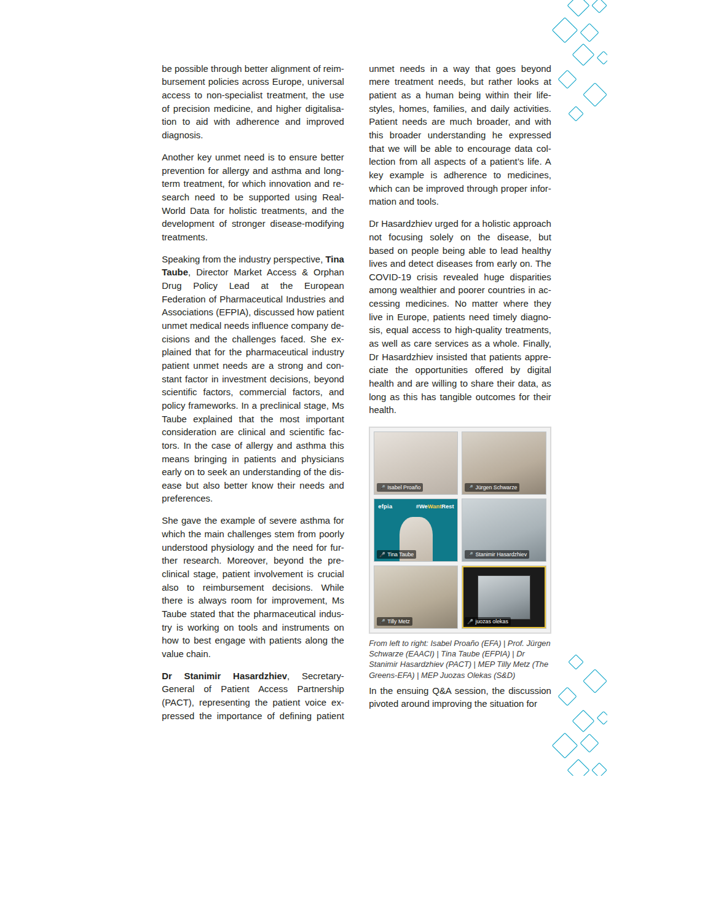be possible through better alignment of reimbursement policies across Europe, universal access to non-specialist treatment, the use of precision medicine, and higher digitalisation to aid with adherence and improved diagnosis.
Another key unmet need is to ensure better prevention for allergy and asthma and long-term treatment, for which innovation and research need to be supported using Real-World Data for holistic treatments, and the development of stronger disease-modifying treatments.
Speaking from the industry perspective, Tina Taube, Director Market Access & Orphan Drug Policy Lead at the European Federation of Pharmaceutical Industries and Associations (EFPIA), discussed how patient unmet medical needs influence company decisions and the challenges faced. She explained that for the pharmaceutical industry patient unmet needs are a strong and constant factor in investment decisions, beyond scientific factors, commercial factors, and policy frameworks. In a preclinical stage, Ms Taube explained that the most important consideration are clinical and scientific factors. In the case of allergy and asthma this means bringing in patients and physicians early on to seek an understanding of the disease but also better know their needs and preferences.
She gave the example of severe asthma for which the main challenges stem from poorly understood physiology and the need for further research. Moreover, beyond the pre-clinical stage, patient involvement is crucial also to reimbursement decisions. While there is always room for improvement, Ms Taube stated that the pharmaceutical industry is working on tools and instruments on how to best engage with patients along the value chain.
Dr Stanimir Hasardzhiev, Secretary-General of Patient Access Partnership (PACT), representing the patient voice expressed the importance of defining patient unmet needs in a way that goes beyond mere treatment needs, but rather looks at patient as a human being within their lifestyles, homes, families, and daily activities. Patient needs are much broader, and with this broader understanding he expressed that we will be able to encourage data collection from all aspects of a patient’s life. A key example is adherence to medicines, which can be improved through proper information and tools.
Dr Hasardzhiev urged for a holistic approach not focusing solely on the disease, but based on people being able to lead healthy lives and detect diseases from early on. The COVID-19 crisis revealed huge disparities among wealthier and poorer countries in accessing medicines. No matter where they live in Europe, patients need timely diagnosis, equal access to high-quality treatments, as well as care services as a whole. Finally, Dr Hasardzhiev insisted that patients appreciate the opportunities offered by digital health and are willing to share their data, as long as this has tangible outcomes for their health.
Isabel Proaño
Jürgen Schwarze
efpia #WeWant Rest Tina Taube
Stanimir Hasardzhiev
Tilly Metz
juozas olekas
From left to right: Isabel Proaño (EFA) | Prof. Jürgen Schwarze (EAACI) | Tina Taube (EFPIA) | Dr Stanimir Hasardzhiev (PACT) | MEP Tilly Metz (The Greens-EFA) | MEP Juozas Olekas (S&D)
In the ensuing Q&A session, the discussion pivoted around improving the situation for